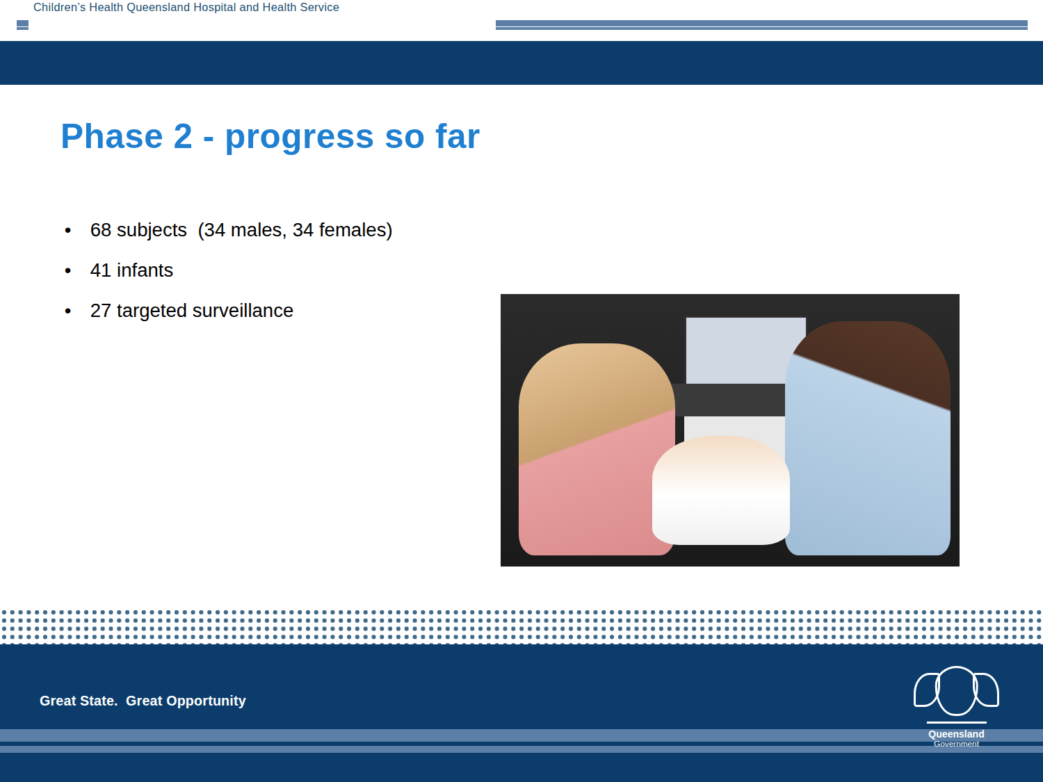Children’s Health Queensland Hospital and Health Service
Phase 2 - progress so far
68 subjects (34 males, 34 females)
41 infants
27 targeted surveillance
Great State. Great Opportunity
Queensland
Government